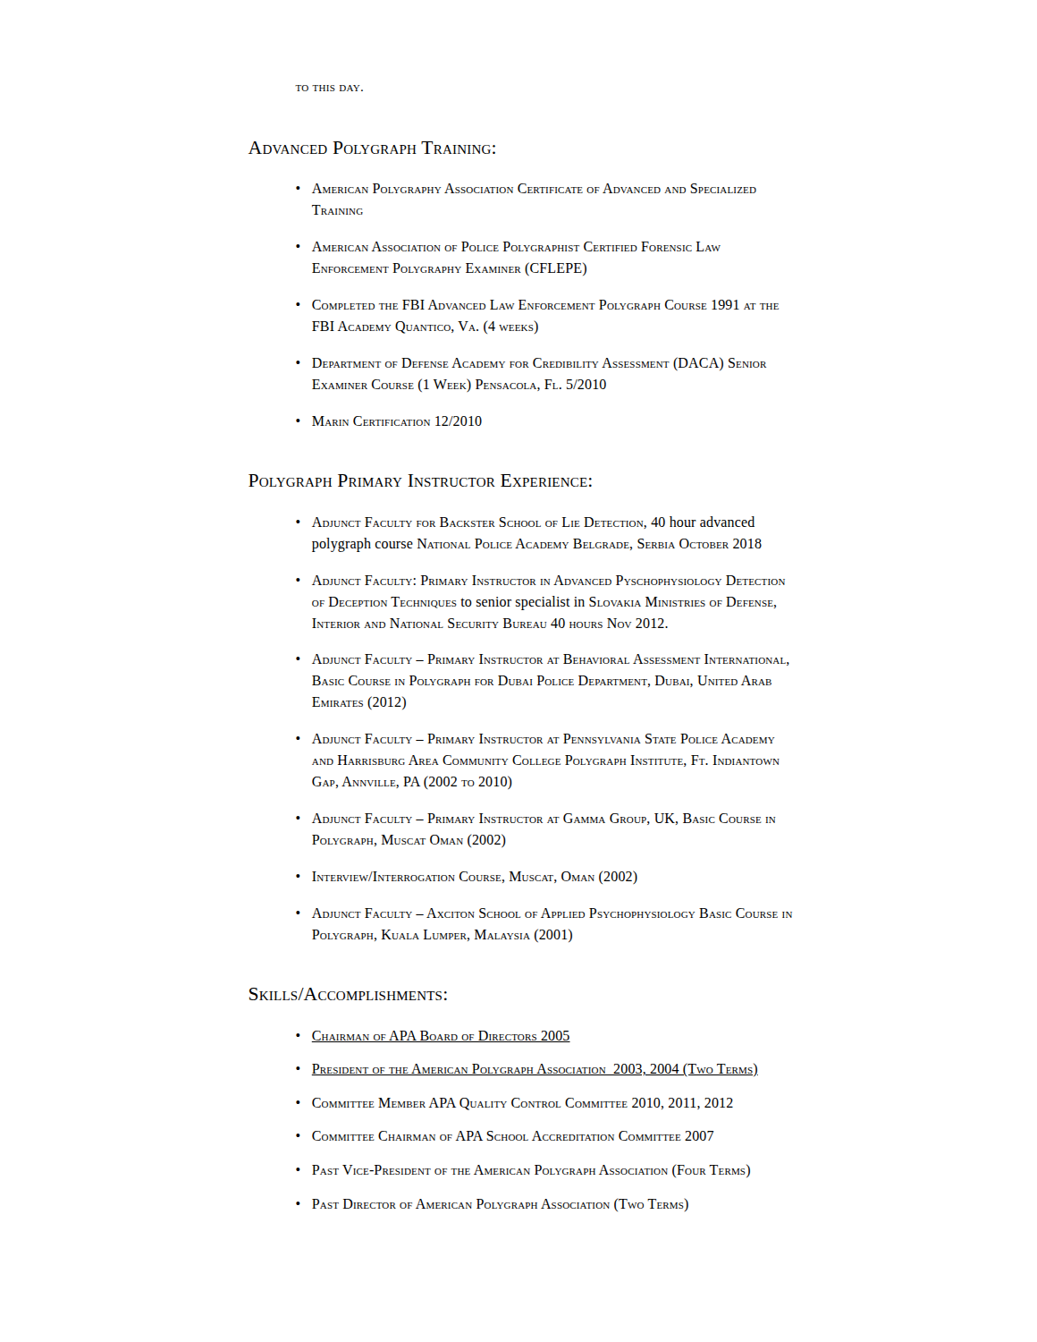to this day.
Advanced Polygraph Training:
American Polygraphy Association Certificate of Advanced and Specialized Training
American Association of Police Polygraphist Certified Forensic Law Enforcement Polygraphy Examiner (CFLEPE)
Completed the FBI Advanced Law Enforcement Polygraph Course 1991 at the FBI Academy Quantico, Va. (4 weeks)
Department of Defense Academy for Credibility Assessment (DACA) Senior Examiner Course (1 Week) Pensacola, Fl. 5/2010
Marin Certification 12/2010
Polygraph Primary Instructor Experience:
Adjunct Faculty for Backster School of Lie Detection, 40 hour advanced polygraph course National Police Academy Belgrade, Serbia October 2018
Adjunct Faculty: Primary Instructor in Advanced Pyschophysiology Detection of Deception Techniques to senior specialist in Slovakia Ministries of Defense, Interior and National Security Bureau 40 hours Nov 2012.
Adjunct Faculty – Primary Instructor at Behavioral Assessment International, Basic Course in Polygraph for Dubai Police Department, Dubai, United Arab Emirates (2012)
Adjunct Faculty – Primary Instructor at Pennsylvania State Police Academy and Harrisburg Area Community College Polygraph Institute, Ft. Indiantown Gap, Annville, PA (2002 to 2010)
Adjunct Faculty – Primary Instructor at Gamma Group, UK, Basic Course in Polygraph, Muscat Oman (2002)
Interview/Interrogation Course, Muscat, Oman (2002)
Adjunct Faculty – Axciton School of Applied Psychophysiology Basic Course in Polygraph, Kuala Lumper, Malaysia (2001)
Skills/Accomplishments:
Chairman of APA Board of Directors 2005
President of the American Polygraph Association 2003, 2004 (Two Terms)
Committee Member APA Quality Control Committee 2010, 2011, 2012
Committee Chairman of APA School Accreditation Committee 2007
Past Vice-President of the American Polygraph Association (Four Terms)
Past Director of American Polygraph Association (Two Terms)